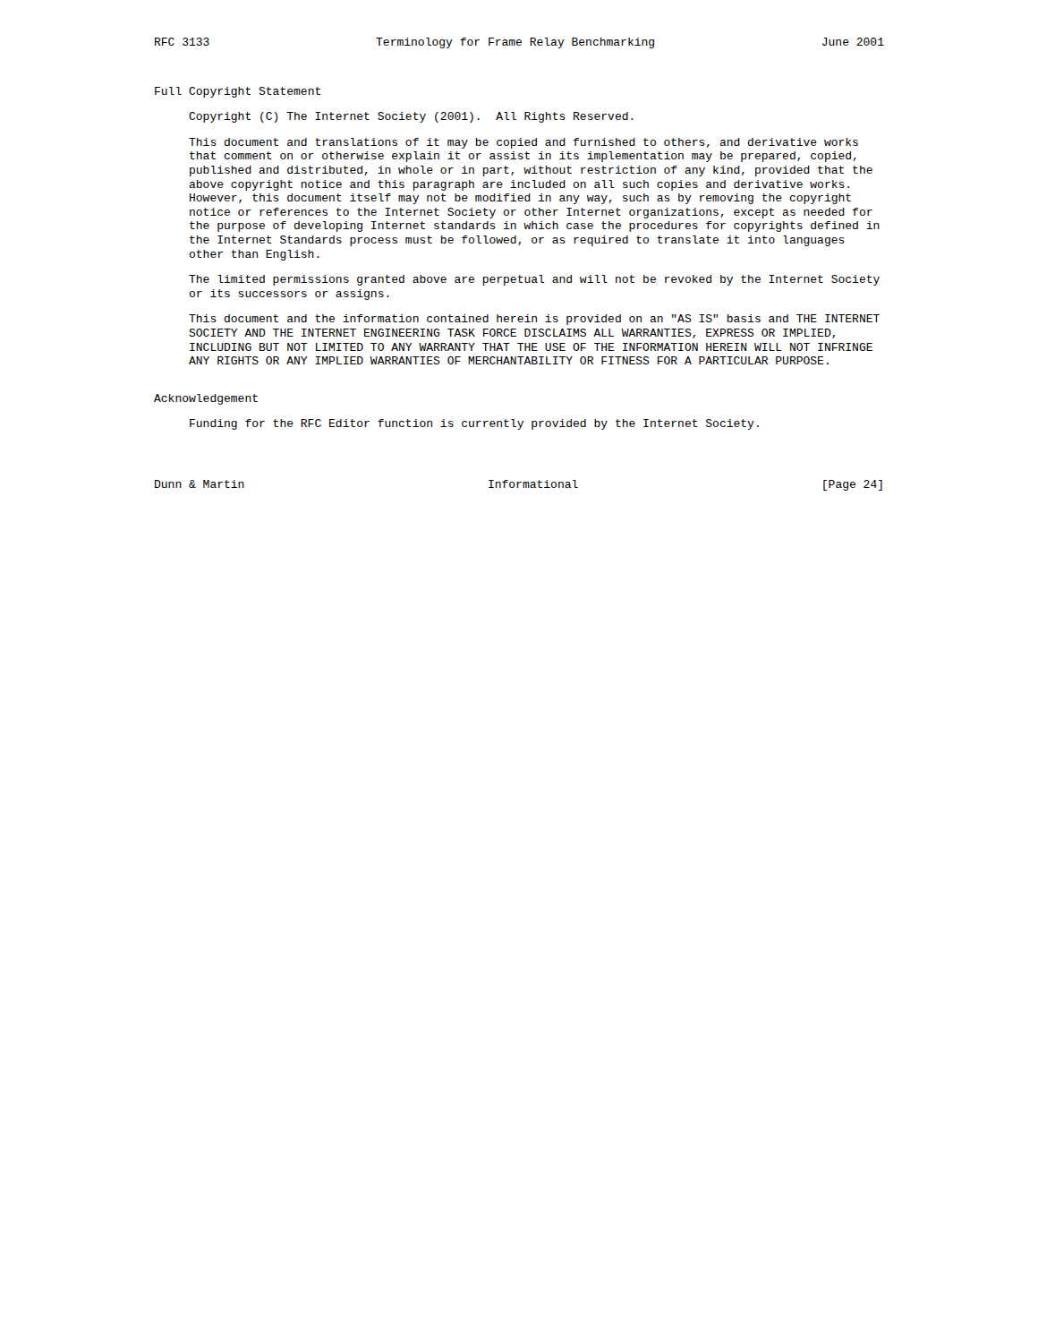RFC 3133 Terminology for Frame Relay Benchmarking June 2001
Full Copyright Statement
Copyright (C) The Internet Society (2001). All Rights Reserved.
This document and translations of it may be copied and furnished to others, and derivative works that comment on or otherwise explain it or assist in its implementation may be prepared, copied, published and distributed, in whole or in part, without restriction of any kind, provided that the above copyright notice and this paragraph are included on all such copies and derivative works. However, this document itself may not be modified in any way, such as by removing the copyright notice or references to the Internet Society or other Internet organizations, except as needed for the purpose of developing Internet standards in which case the procedures for copyrights defined in the Internet Standards process must be followed, or as required to translate it into languages other than English.
The limited permissions granted above are perpetual and will not be revoked by the Internet Society or its successors or assigns.
This document and the information contained herein is provided on an "AS IS" basis and THE INTERNET SOCIETY AND THE INTERNET ENGINEERING TASK FORCE DISCLAIMS ALL WARRANTIES, EXPRESS OR IMPLIED, INCLUDING BUT NOT LIMITED TO ANY WARRANTY THAT THE USE OF THE INFORMATION HEREIN WILL NOT INFRINGE ANY RIGHTS OR ANY IMPLIED WARRANTIES OF MERCHANTABILITY OR FITNESS FOR A PARTICULAR PURPOSE.
Acknowledgement
Funding for the RFC Editor function is currently provided by the Internet Society.
Dunn & Martin Informational [Page 24]